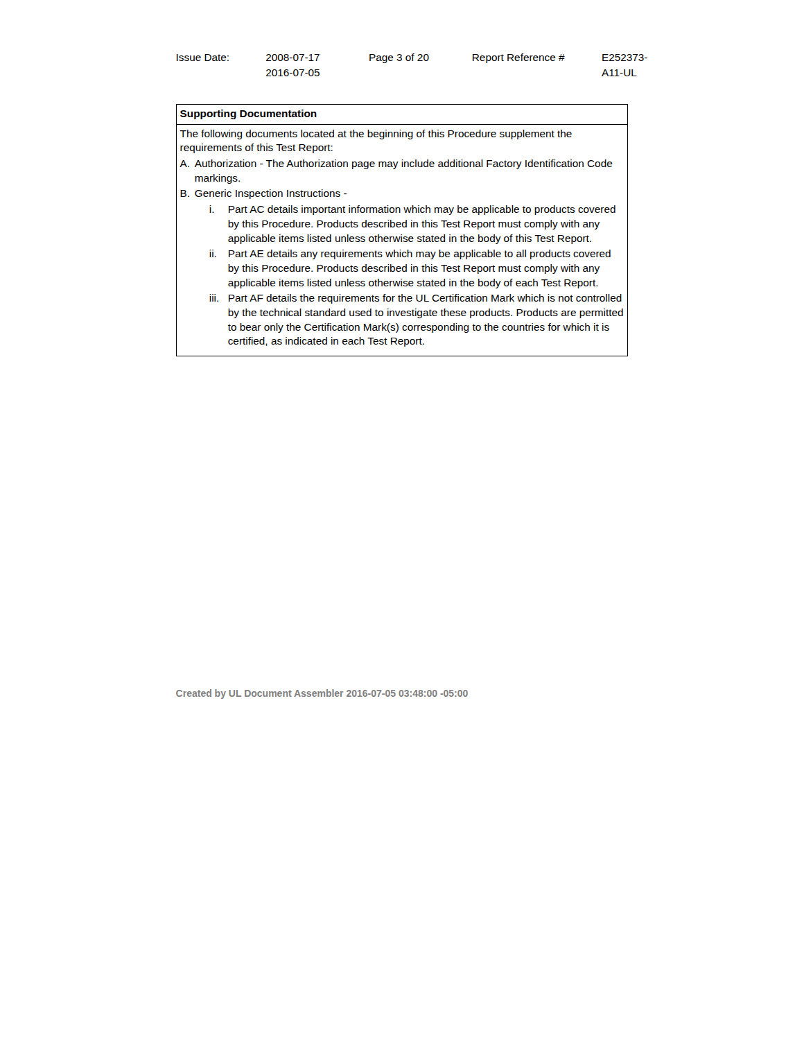Issue Date:
2008-07-17
2016-07-05
Page 3 of 20
Report Reference #
E252373-A11-UL
Supporting Documentation
The following documents located at the beginning of this Procedure supplement the requirements of this Test Report:
A.
Authorization - The Authorization page may include additional Factory Identification Code markings.
B.
Generic Inspection Instructions -
i.
Part AC details important information which may be applicable to products covered by this Procedure. Products described in this Test Report must comply with any applicable items listed unless otherwise stated in the body of this Test Report.
ii.
Part AE details any requirements which may be applicable to all products covered by this Procedure. Products described in this Test Report must comply with any applicable items listed unless otherwise stated in the body of each Test Report.
iii.
Part AF details the requirements for the UL Certification Mark which is not controlled by the technical standard used to investigate these products. Products are permitted to bear only the Certification Mark(s) corresponding to the countries for which it is certified, as indicated in each Test Report.
Created by UL Document Assembler 2016-07-05 03:48:00 -05:00